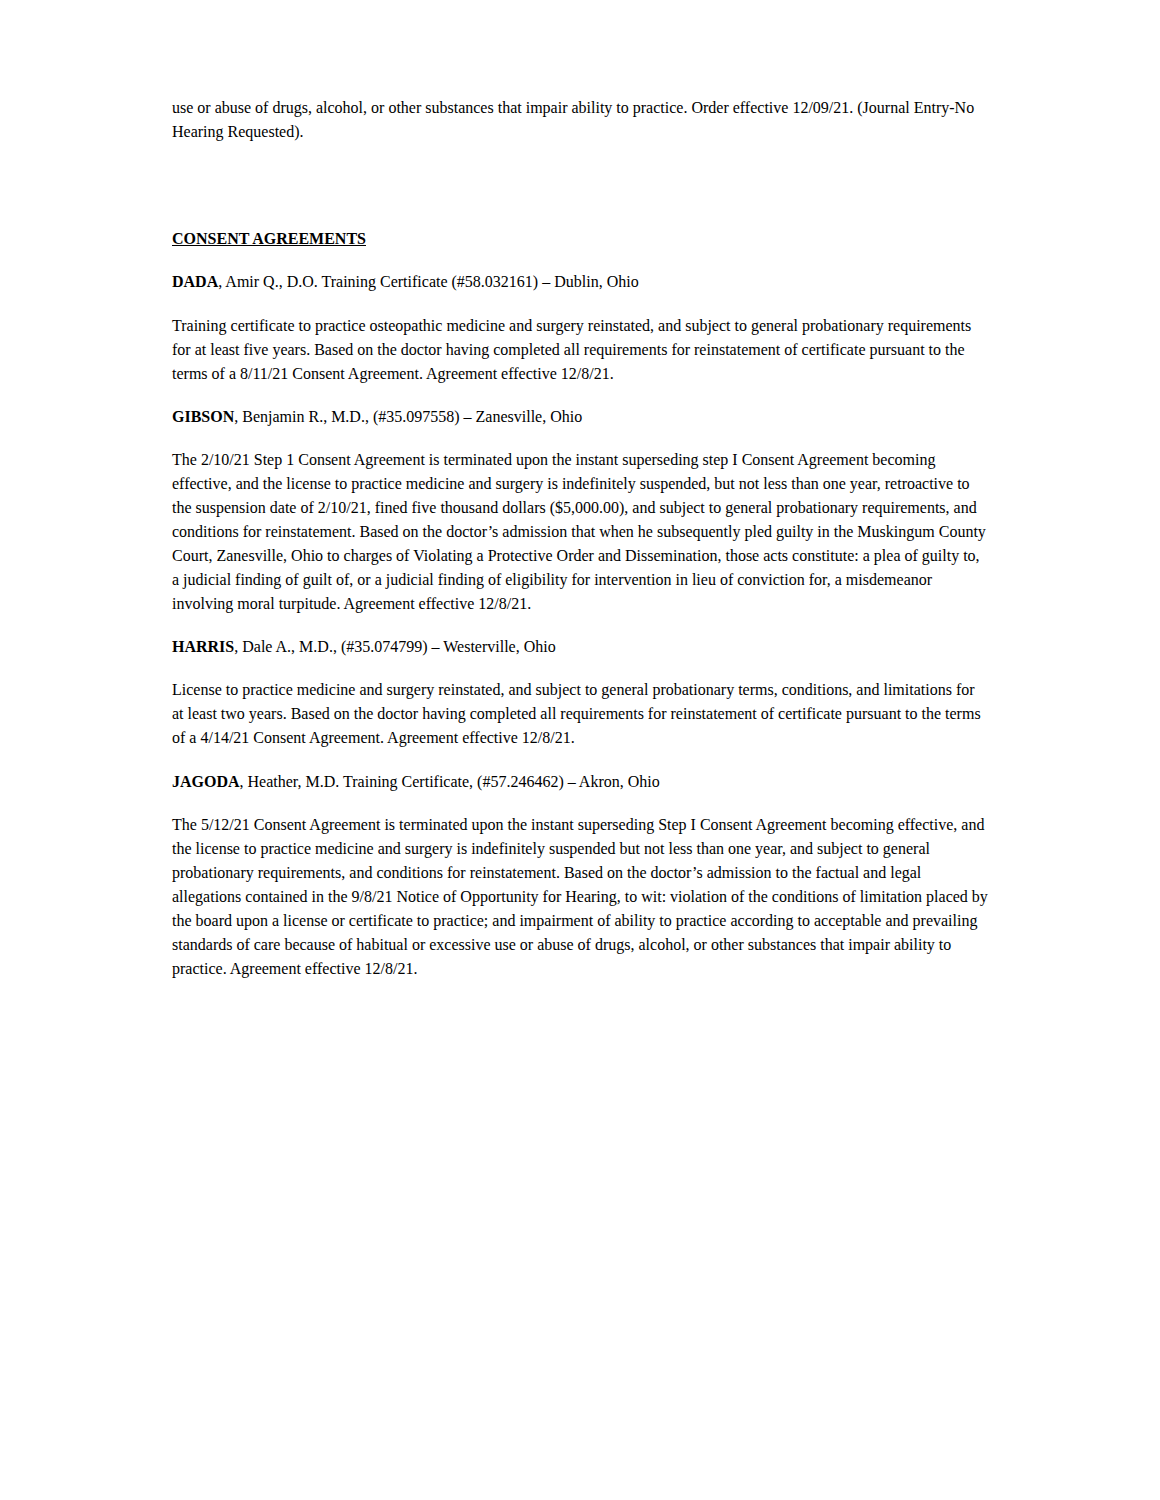use or abuse of drugs, alcohol, or other substances that impair ability to practice. Order effective 12/09/21. (Journal Entry-No Hearing Requested).
CONSENT AGREEMENTS
DADA, Amir Q., D.O. Training Certificate (#58.032161) – Dublin, Ohio
Training certificate to practice osteopathic medicine and surgery reinstated, and subject to general probationary requirements for at least five years. Based on the doctor having completed all requirements for reinstatement of certificate pursuant to the terms of a 8/11/21 Consent Agreement. Agreement effective 12/8/21.
GIBSON, Benjamin R., M.D., (#35.097558) – Zanesville, Ohio
The 2/10/21 Step 1 Consent Agreement is terminated upon the instant superseding step I Consent Agreement becoming effective, and the license to practice medicine and surgery is indefinitely suspended, but not less than one year, retroactive to the suspension date of 2/10/21, fined five thousand dollars ($5,000.00), and subject to general probationary requirements, and conditions for reinstatement. Based on the doctor’s admission that when he subsequently pled guilty in the Muskingum County Court, Zanesville, Ohio to charges of Violating a Protective Order and Dissemination, those acts constitute: a plea of guilty to, a judicial finding of guilt of, or a judicial finding of eligibility for intervention in lieu of conviction for, a misdemeanor involving moral turpitude. Agreement effective 12/8/21.
HARRIS, Dale A., M.D., (#35.074799) – Westerville, Ohio
License to practice medicine and surgery reinstated, and subject to general probationary terms, conditions, and limitations for at least two years. Based on the doctor having completed all requirements for reinstatement of certificate pursuant to the terms of a 4/14/21 Consent Agreement. Agreement effective 12/8/21.
JAGODA, Heather, M.D. Training Certificate, (#57.246462) – Akron, Ohio
The 5/12/21 Consent Agreement is terminated upon the instant superseding Step I Consent Agreement becoming effective, and the license to practice medicine and surgery is indefinitely suspended but not less than one year, and subject to general probationary requirements, and conditions for reinstatement. Based on the doctor’s admission to the factual and legal allegations contained in the 9/8/21 Notice of Opportunity for Hearing, to wit: violation of the conditions of limitation placed by the board upon a license or certificate to practice; and impairment of ability to practice according to acceptable and prevailing standards of care because of habitual or excessive use or abuse of drugs, alcohol, or other substances that impair ability to practice. Agreement effective 12/8/21.